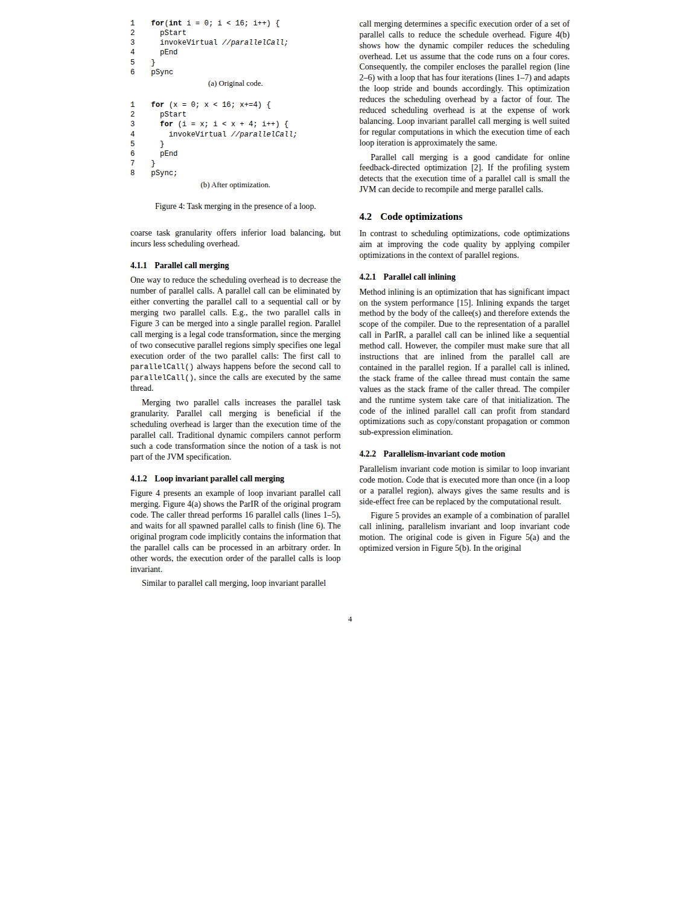1  for(int i = 0; i < 16; i++) {
2    pStart
3    invokeVirtual //parallelCall;
4    pEnd
5  }
6  pSync
(a) Original code.
1  for (x = 0; x < 16; x+=4) {
2    pStart
3    for (i = x; i < x + 4; i++) {
4      invokeVirtual //parallelCall;
5    }
6    pEnd
7  }
8  pSync;
(b) After optimization.
Figure 4: Task merging in the presence of a loop.
coarse task granularity offers inferior load balancing, but incurs less scheduling overhead.
4.1.1 Parallel call merging
One way to reduce the scheduling overhead is to decrease the number of parallel calls. A parallel call can be eliminated by either converting the parallel call to a sequential call or by merging two parallel calls. E.g., the two parallel calls in Figure 3 can be merged into a single parallel region. Parallel call merging is a legal code transformation, since the merging of two consecutive parallel regions simply specifies one legal execution order of the two parallel calls: The first call to parallelCall() always happens before the second call to parallelCall(), since the calls are executed by the same thread.
Merging two parallel calls increases the parallel task granularity. Parallel call merging is beneficial if the scheduling overhead is larger than the execution time of the parallel call. Traditional dynamic compilers cannot perform such a code transformation since the notion of a task is not part of the JVM specification.
4.1.2 Loop invariant parallel call merging
Figure 4 presents an example of loop invariant parallel call merging. Figure 4(a) shows the ParIR of the original program code. The caller thread performs 16 parallel calls (lines 1–5), and waits for all spawned parallel calls to finish (line 6). The original program code implicitly contains the information that the parallel calls can be processed in an arbitrary order. In other words, the execution order of the parallel calls is loop invariant.
Similar to parallel call merging, loop invariant parallel
call merging determines a specific execution order of a set of parallel calls to reduce the schedule overhead. Figure 4(b) shows how the dynamic compiler reduces the scheduling overhead. Let us assume that the code runs on a four cores. Consequently, the compiler encloses the parallel region (line 2–6) with a loop that has four iterations (lines 1–7) and adapts the loop stride and bounds accordingly. This optimization reduces the scheduling overhead by a factor of four. The reduced scheduling overhead is at the expense of work balancing. Loop invariant parallel call merging is well suited for regular computations in which the execution time of each loop iteration is approximately the same.
Parallel call merging is a good candidate for online feedback-directed optimization [2]. If the profiling system detects that the execution time of a parallel call is small the JVM can decide to recompile and merge parallel calls.
4.2 Code optimizations
In contrast to scheduling optimizations, code optimizations aim at improving the code quality by applying compiler optimizations in the context of parallel regions.
4.2.1 Parallel call inlining
Method inlining is an optimization that has significant impact on the system performance [15]. Inlining expands the target method by the body of the callee(s) and therefore extends the scope of the compiler. Due to the representation of a parallel call in ParIR, a parallel call can be inlined like a sequential method call. However, the compiler must make sure that all instructions that are inlined from the parallel call are contained in the parallel region. If a parallel call is inlined, the stack frame of the callee thread must contain the same values as the stack frame of the caller thread. The compiler and the runtime system take care of that initialization. The code of the inlined parallel call can profit from standard optimizations such as copy/constant propagation or common sub-expression elimination.
4.2.2 Parallelism-invariant code motion
Parallelism invariant code motion is similar to loop invariant code motion. Code that is executed more than once (in a loop or a parallel region), always gives the same results and is side-effect free can be replaced by the computational result.
Figure 5 provides an example of a combination of parallel call inlining, parallelism invariant and loop invariant code motion. The original code is given in Figure 5(a) and the optimized version in Figure 5(b). In the original
4